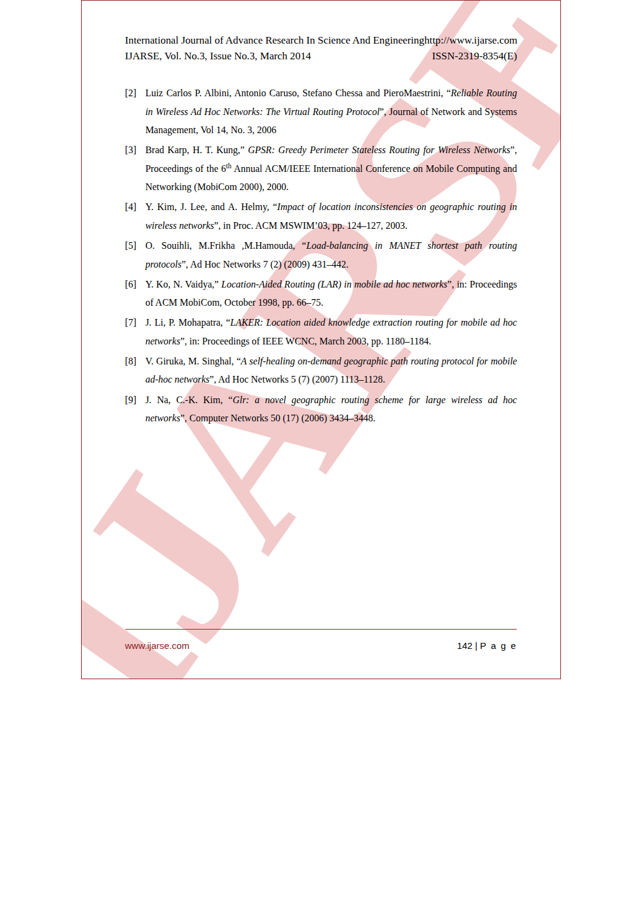IJARSE
International Journal of Advance Research In Science And Engineering http://www.ijarse.com
IJARSE, Vol. No.3, Issue No.3, March 2014 ISSN-2319-8354(E)
[2] Luiz Carlos P. Albini, Antonio Caruso, Stefano Chessa and PieroMaestrini, “Reliable Routing in Wireless Ad Hoc Networks: The Virtual Routing Protocol”, Journal of Network and Systems Management, Vol 14, No. 3, 2006
[3] Brad Karp, H. T. Kung,” GPSR: Greedy Perimeter Stateless Routing for Wireless Networks”, Proceedings of the 6th Annual ACM/IEEE International Conference on Mobile Computing and Networking (MobiCom 2000), 2000.
[4] Y. Kim, J. Lee, and A. Helmy, “Impact of location inconsistencies on geographic routing in wireless networks”, in Proc. ACM MSWIM’03, pp. 124–127, 2003.
[5] O. Souihli, M.Frikha ,M.Hamouda, “Load-balancing in MANET shortest path routing protocols”, Ad Hoc Networks 7 (2) (2009) 431–442.
[6] Y. Ko, N. Vaidya,” Location-Aided Routing (LAR) in mobile ad hoc networks”, in: Proceedings of ACM MobiCom, October 1998, pp. 66–75.
[7] J. Li, P. Mohapatra, “LAKER: Location aided knowledge extraction routing for mobile ad hoc networks”, in: Proceedings of IEEE WCNC, March 2003, pp. 1180–1184.
[8] V. Giruka, M. Singhal, “A self-healing on-demand geographic path routing protocol for mobile ad-hoc networks”, Ad Hoc Networks 5 (7) (2007) 1113–1128.
[9] J. Na, C.-K. Kim, “Glr: a novel geographic routing scheme for large wireless ad hoc networks”, Computer Networks 50 (17) (2006) 3434–3448.
www.ijarse.com 142 | P a g e